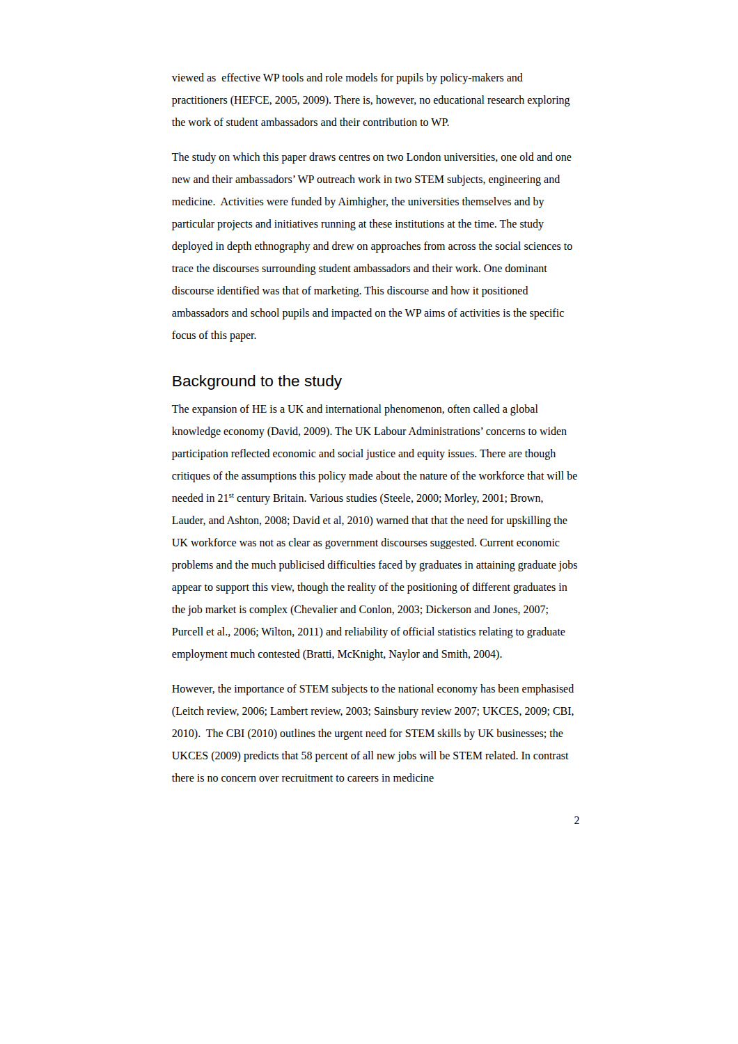viewed as effective WP tools and role models for pupils by policy-makers and practitioners (HEFCE, 2005, 2009). There is, however, no educational research exploring the work of student ambassadors and their contribution to WP.
The study on which this paper draws centres on two London universities, one old and one new and their ambassadors’ WP outreach work in two STEM subjects, engineering and medicine. Activities were funded by Aimhigher, the universities themselves and by particular projects and initiatives running at these institutions at the time. The study deployed in depth ethnography and drew on approaches from across the social sciences to trace the discourses surrounding student ambassadors and their work. One dominant discourse identified was that of marketing. This discourse and how it positioned ambassadors and school pupils and impacted on the WP aims of activities is the specific focus of this paper.
Background to the study
The expansion of HE is a UK and international phenomenon, often called a global knowledge economy (David, 2009). The UK Labour Administrations’ concerns to widen participation reflected economic and social justice and equity issues. There are though critiques of the assumptions this policy made about the nature of the workforce that will be needed in 21st century Britain. Various studies (Steele, 2000; Morley, 2001; Brown, Lauder, and Ashton, 2008; David et al, 2010) warned that that the need for upskilling the UK workforce was not as clear as government discourses suggested. Current economic problems and the much publicised difficulties faced by graduates in attaining graduate jobs appear to support this view, though the reality of the positioning of different graduates in the job market is complex (Chevalier and Conlon, 2003; Dickerson and Jones, 2007; Purcell et al., 2006; Wilton, 2011) and reliability of official statistics relating to graduate employment much contested (Bratti, McKnight, Naylor and Smith, 2004).
However, the importance of STEM subjects to the national economy has been emphasised (Leitch review, 2006; Lambert review, 2003; Sainsbury review 2007; UKCES, 2009; CBI, 2010). The CBI (2010) outlines the urgent need for STEM skills by UK businesses; the UKCES (2009) predicts that 58 percent of all new jobs will be STEM related. In contrast there is no concern over recruitment to careers in medicine
2